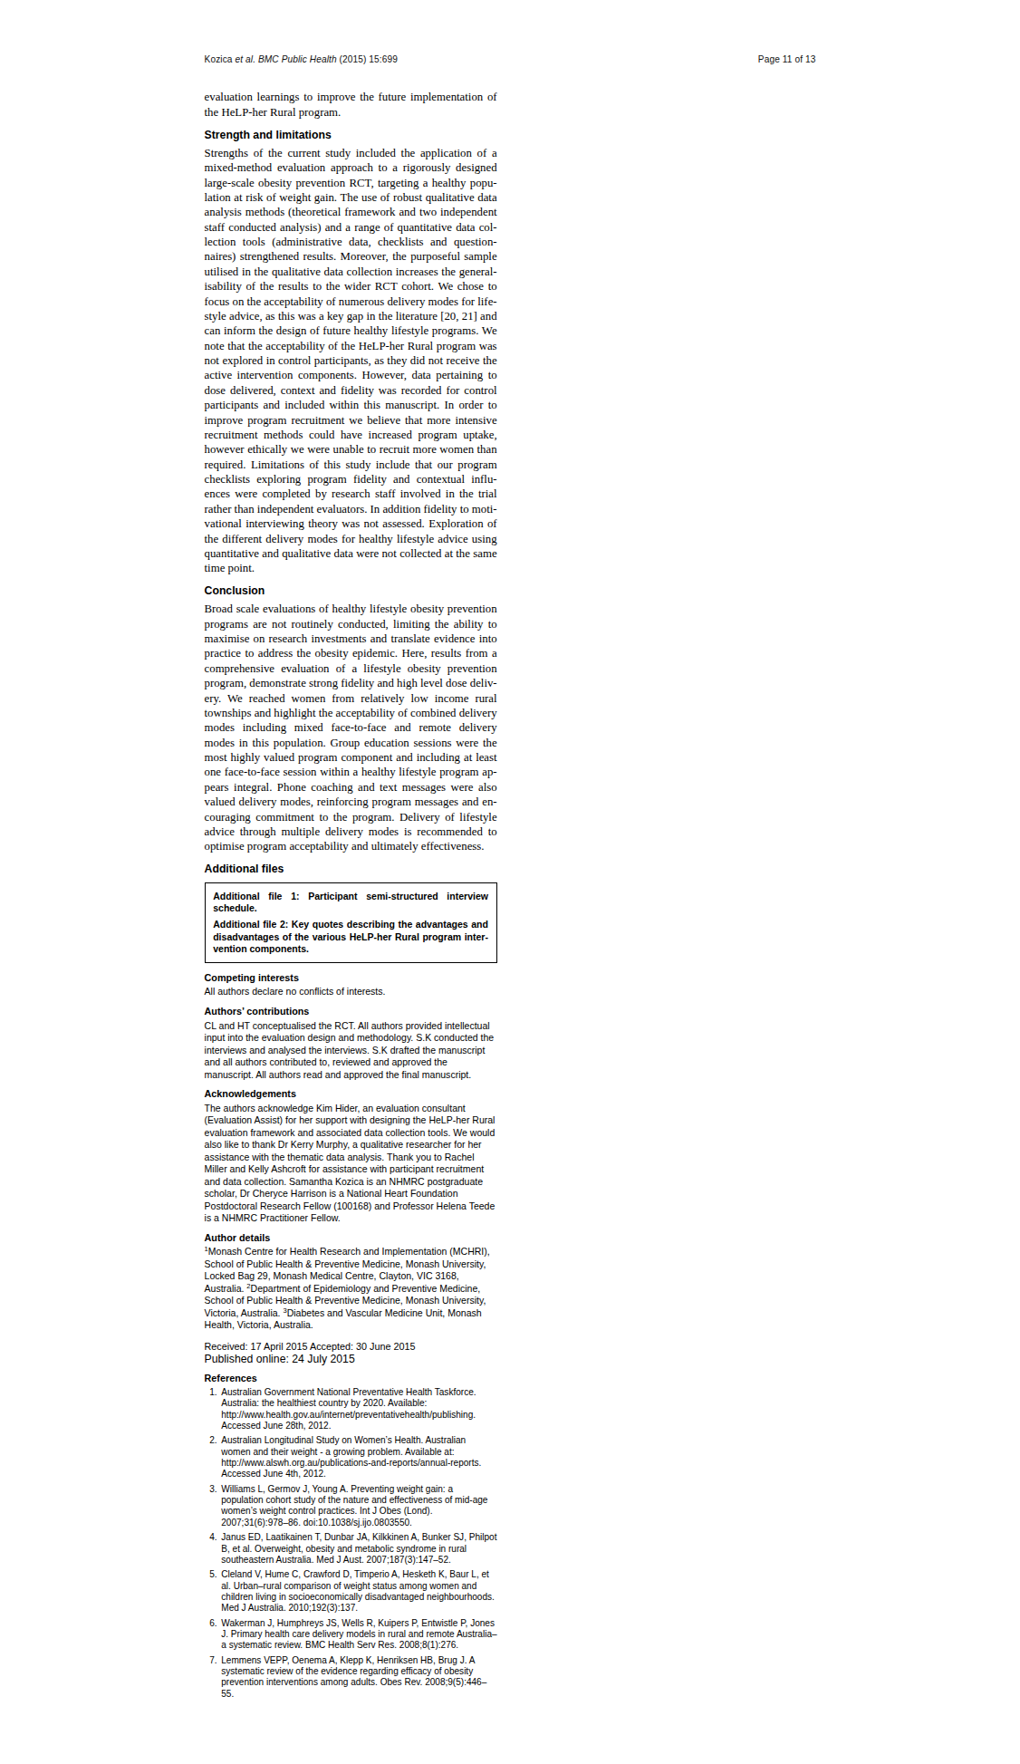Kozica et al. BMC Public Health (2015) 15:699
Page 11 of 13
evaluation learnings to improve the future implementation of the HeLP-her Rural program.
Strength and limitations
Strengths of the current study included the application of a mixed-method evaluation approach to a rigorously designed large-scale obesity prevention RCT, targeting a healthy population at risk of weight gain. The use of robust qualitative data analysis methods (theoretical framework and two independent staff conducted analysis) and a range of quantitative data collection tools (administrative data, checklists and questionnaires) strengthened results. Moreover, the purposeful sample utilised in the qualitative data collection increases the generalisability of the results to the wider RCT cohort. We chose to focus on the acceptability of numerous delivery modes for lifestyle advice, as this was a key gap in the literature [20, 21] and can inform the design of future healthy lifestyle programs. We note that the acceptability of the HeLP-her Rural program was not explored in control participants, as they did not receive the active intervention components. However, data pertaining to dose delivered, context and fidelity was recorded for control participants and included within this manuscript. In order to improve program recruitment we believe that more intensive recruitment methods could have increased program uptake, however ethically we were unable to recruit more women than required. Limitations of this study include that our program checklists exploring program fidelity and contextual influences were completed by research staff involved in the trial rather than independent evaluators. In addition fidelity to motivational interviewing theory was not assessed. Exploration of the different delivery modes for healthy lifestyle advice using quantitative and qualitative data were not collected at the same time point.
Conclusion
Broad scale evaluations of healthy lifestyle obesity prevention programs are not routinely conducted, limiting the ability to maximise on research investments and translate evidence into practice to address the obesity epidemic. Here, results from a comprehensive evaluation of a lifestyle obesity prevention program, demonstrate strong fidelity and high level dose delivery. We reached women from relatively low income rural townships and highlight the acceptability of combined delivery modes including mixed face-to-face and remote delivery modes in this population. Group education sessions were the most highly valued program component and including at least one face-to-face session within a healthy lifestyle program appears integral. Phone coaching and text messages were also valued delivery modes, reinforcing program messages and encouraging commitment to the program. Delivery of lifestyle advice through multiple delivery modes is recommended to optimise program acceptability and ultimately effectiveness.
Additional files
Additional file 1: Participant semi-structured interview schedule.
Additional file 2: Key quotes describing the advantages and disadvantages of the various HeLP-her Rural program intervention components.
Competing interests
All authors declare no conflicts of interests.
Authors’ contributions
CL and HT conceptualised the RCT. All authors provided intellectual input into the evaluation design and methodology. S.K conducted the interviews and analysed the interviews. S.K drafted the manuscript and all authors contributed to, reviewed and approved the manuscript. All authors read and approved the final manuscript.
Acknowledgements
The authors acknowledge Kim Hider, an evaluation consultant (Evaluation Assist) for her support with designing the HeLP-her Rural evaluation framework and associated data collection tools. We would also like to thank Dr Kerry Murphy, a qualitative researcher for her assistance with the thematic data analysis. Thank you to Rachel Miller and Kelly Ashcroft for assistance with participant recruitment and data collection. Samantha Kozica is an NHMRC postgraduate scholar, Dr Cheryce Harrison is a National Heart Foundation Postdoctoral Research Fellow (100168) and Professor Helena Teede is a NHMRC Practitioner Fellow.
Author details
1Monash Centre for Health Research and Implementation (MCHRI), School of Public Health & Preventive Medicine, Monash University, Locked Bag 29, Monash Medical Centre, Clayton, VIC 3168, Australia. 2Department of Epidemiology and Preventive Medicine, School of Public Health & Preventive Medicine, Monash University, Victoria, Australia. 3Diabetes and Vascular Medicine Unit, Monash Health, Victoria, Australia.
Received: 17 April 2015 Accepted: 30 June 2015
Published online: 24 July 2015
References
Australian Government National Preventative Health Taskforce. Australia: the healthiest country by 2020. Available: http://www.health.gov.au/internet/preventativehealth/publishing. Accessed June 28th, 2012.
Australian Longitudinal Study on Women’s Health. Australian women and their weight - a growing problem. Available at: http://www.alswh.org.au/publications-and-reports/annual-reports. Accessed June 4th, 2012.
Williams L, Germov J, Young A. Preventing weight gain: a population cohort study of the nature and effectiveness of mid-age women’s weight control practices. Int J Obes (Lond). 2007;31(6):978–86. doi:10.1038/sj.ijo.0803550.
Janus ED, Laatikainen T, Dunbar JA, Kilkkinen A, Bunker SJ, Philpot B, et al. Overweight, obesity and metabolic syndrome in rural southeastern Australia. Med J Aust. 2007;187(3):147–52.
Cleland V, Hume C, Crawford D, Timperio A, Hesketh K, Baur L, et al. Urban–rural comparison of weight status among women and children living in socioeconomically disadvantaged neighbourhoods. Med J Australia. 2010;192(3):137.
Wakerman J, Humphreys JS, Wells R, Kuipers P, Entwistle P, Jones J. Primary health care delivery models in rural and remote Australia–a systematic review. BMC Health Serv Res. 2008;8(1):276.
Lemmens VEPP, Oenema A, Klepp K, Henriksen HB, Brug J. A systematic review of the evidence regarding efficacy of obesity prevention interventions among adults. Obes Rev. 2008;9(5):446–55.